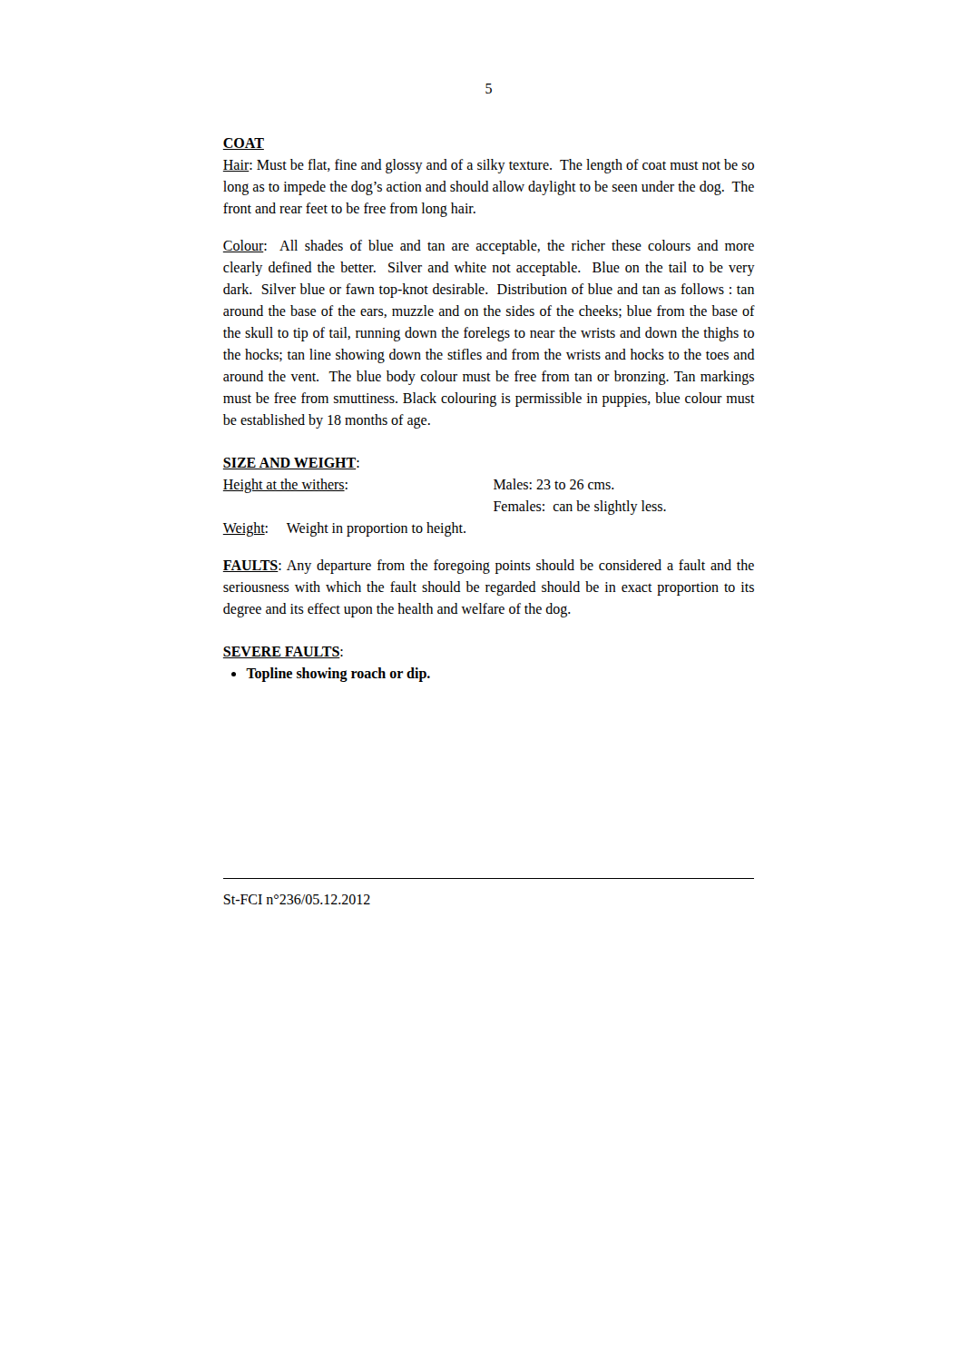5
COAT
Hair: Must be flat, fine and glossy and of a silky texture. The length of coat must not be so long as to impede the dog’s action and should allow daylight to be seen under the dog. The front and rear feet to be free from long hair.
Colour: All shades of blue and tan are acceptable, the richer these colours and more clearly defined the better. Silver and white not acceptable. Blue on the tail to be very dark. Silver blue or fawn top-knot desirable. Distribution of blue and tan as follows : tan around the base of the ears, muzzle and on the sides of the cheeks; blue from the base of the skull to tip of tail, running down the forelegs to near the wrists and down the thighs to the hocks; tan line showing down the stifles and from the wrists and hocks to the toes and around the vent. The blue body colour must be free from tan or bronzing. Tan markings must be free from smuttiness. Black colouring is permissible in puppies, blue colour must be established by 18 months of age.
SIZE AND WEIGHT
:
Height at the withers: Males: 23 to 26 cms. Females: can be slightly less. Weight: Weight in proportion to height.
FAULTS: Any departure from the foregoing points should be considered a fault and the seriousness with which the fault should be regarded should be in exact proportion to its degree and its effect upon the health and welfare of the dog.
SEVERE FAULTS
:
Topline showing roach or dip.
St-FCI n°236/05.12.2012